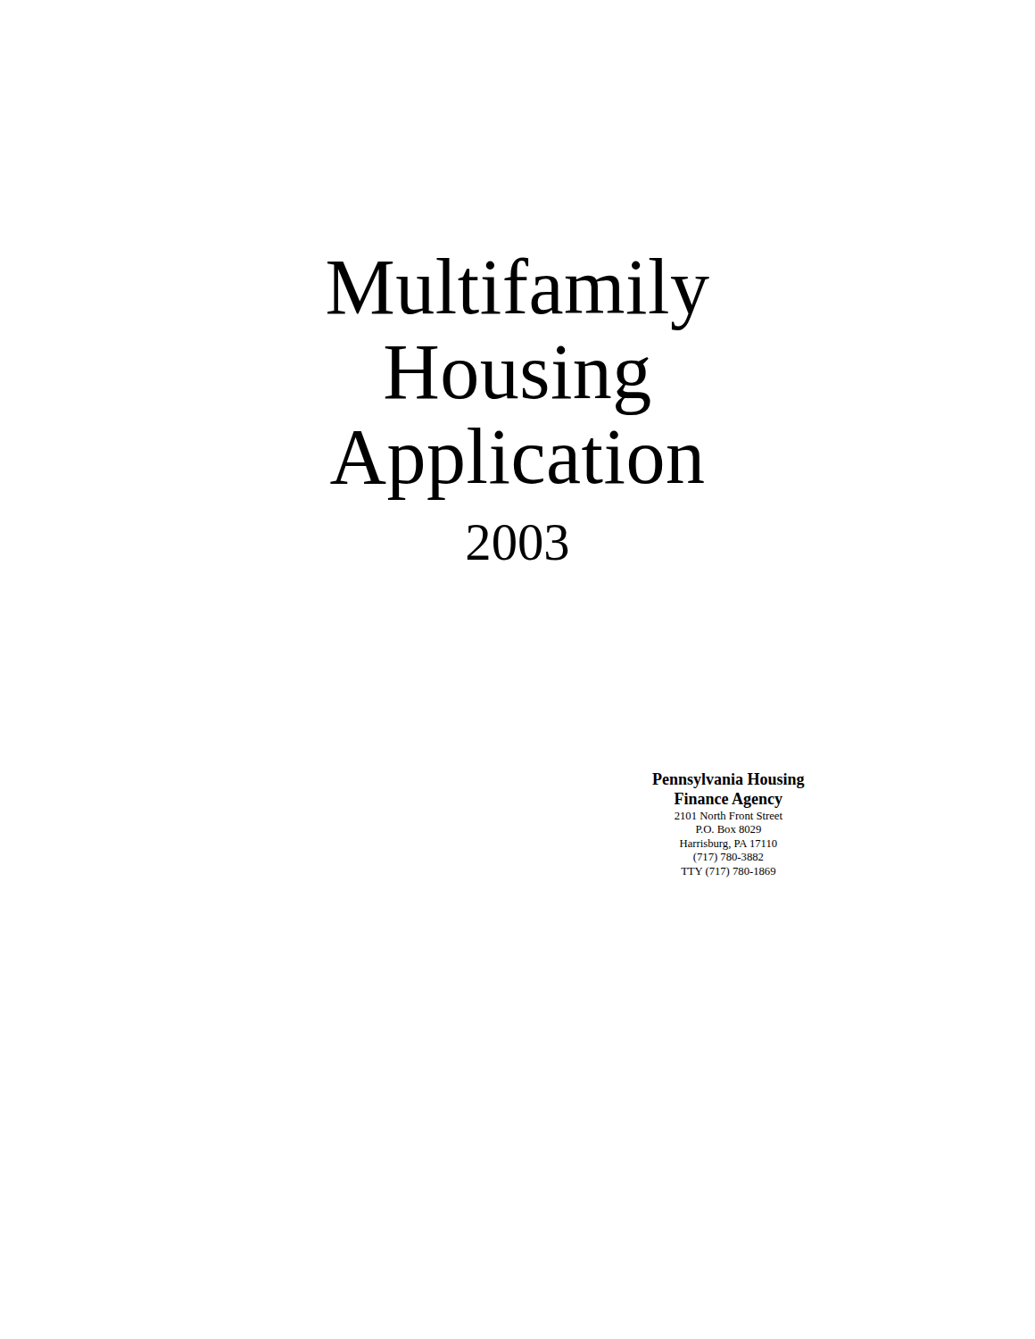Multifamily Housing
Application
2003
Pennsylvania Housing
Finance Agency
2101 North Front Street
P.O. Box 8029
Harrisburg, PA 17110
(717) 780-3882
TTY (717) 780-1869